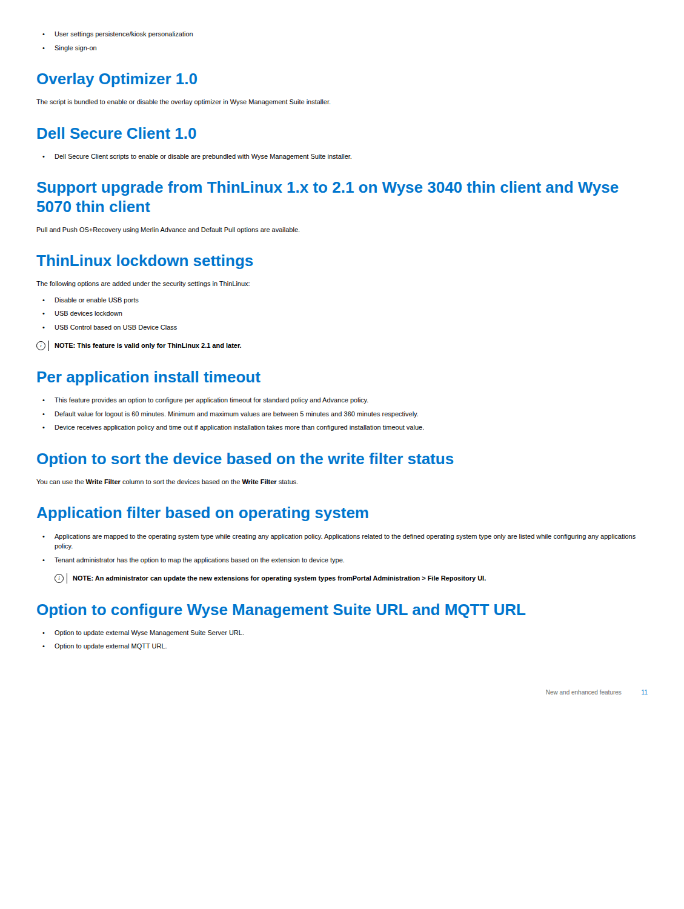User settings persistence/kiosk personalization
Single sign-on
Overlay Optimizer 1.0
The script is bundled to enable or disable the overlay optimizer in Wyse Management Suite installer.
Dell Secure Client 1.0
Dell Secure Client scripts to enable or disable are prebundled with Wyse Management Suite installer.
Support upgrade from ThinLinux 1.x to 2.1 on Wyse 3040 thin client and Wyse 5070 thin client
Pull and Push OS+Recovery using Merlin Advance and Default Pull options are available.
ThinLinux lockdown settings
The following options are added under the security settings in ThinLinux:
Disable or enable USB ports
USB devices lockdown
USB Control based on USB Device Class
i NOTE: This feature is valid only for ThinLinux 2.1 and later.
Per application install timeout
This feature provides an option to configure per application timeout for standard policy and Advance policy.
Default value for logout is 60 minutes. Minimum and maximum values are between 5 minutes and 360 minutes respectively.
Device receives application policy and time out if application installation takes more than configured installation timeout value.
Option to sort the device based on the write filter status
You can use the Write Filter column to sort the devices based on the Write Filter status.
Application filter based on operating system
Applications are mapped to the operating system type while creating any application policy. Applications related to the defined operating system type only are listed while configuring any applications policy.
Tenant administrator has the option to map the applications based on the extension to device type.
i NOTE: An administrator can update the new extensions for operating system types fromPortal Administration > File Repository UI.
Option to configure Wyse Management Suite URL and MQTT URL
Option to update external Wyse Management Suite Server URL.
Option to update external MQTT URL.
New and enhanced features 11